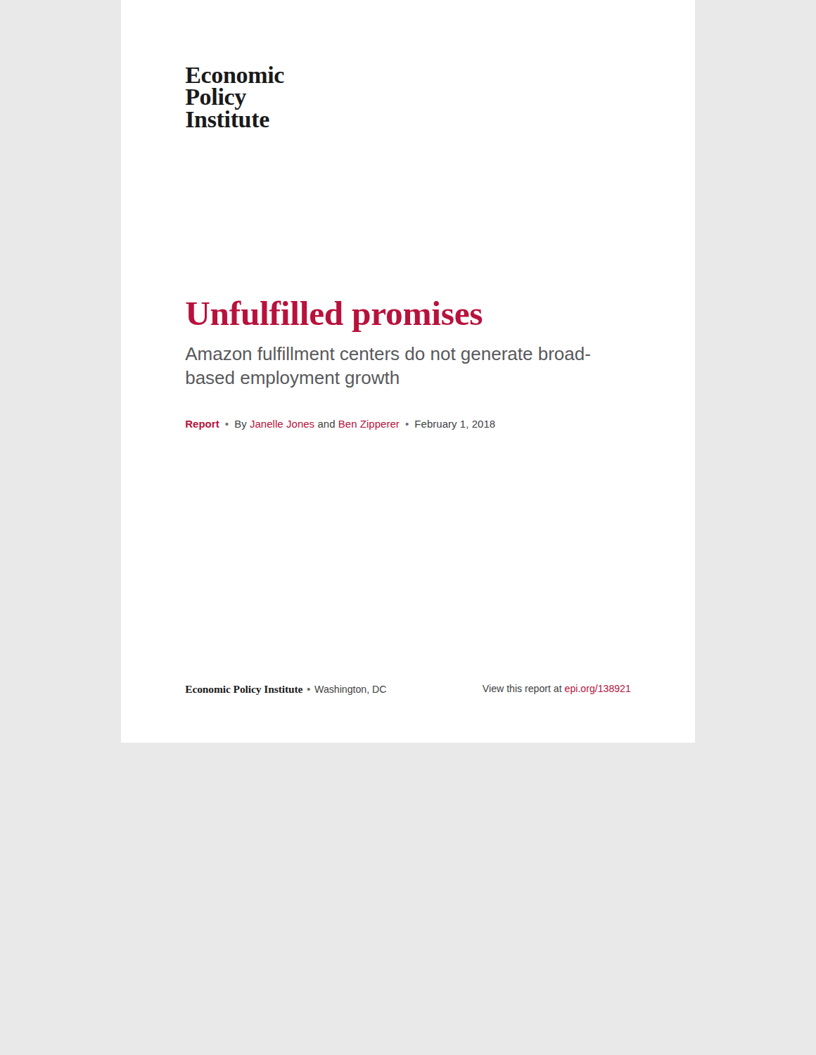Economic Policy Institute
Unfulfilled promises
Amazon fulfillment centers do not generate broad-based employment growth
Report • By Janelle Jones and Ben Zipperer • February 1, 2018
Economic Policy Institute • Washington, DC
View this report at epi.org/138921